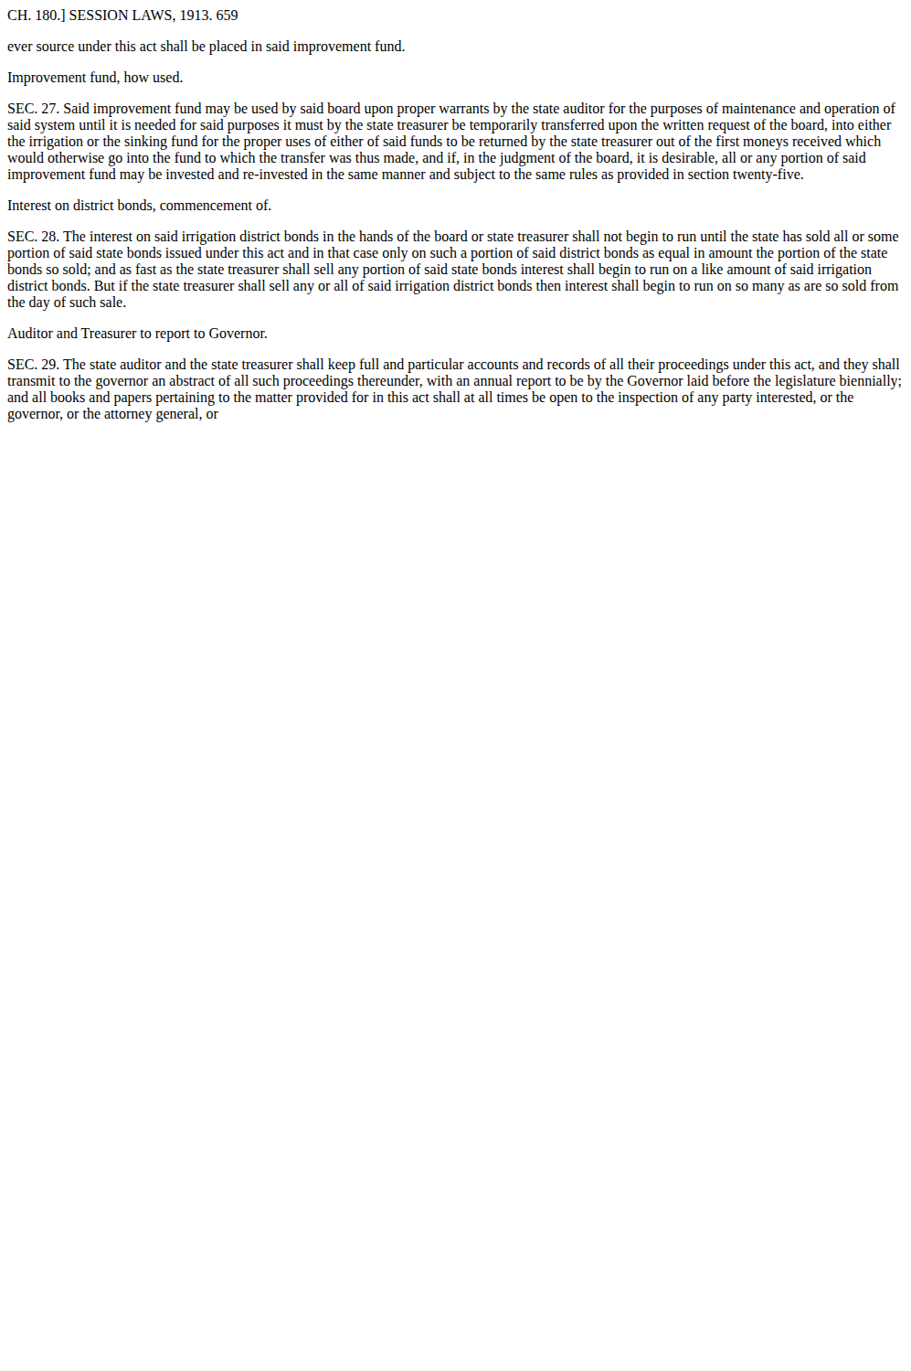CH. 180.] SESSION LAWS, 1913. 659
ever source under this act shall be placed in said improvement fund.
Improvement fund, how used.
SEC. 27. Said improvement fund may be used by said board upon proper warrants by the state auditor for the purposes of maintenance and operation of said system until it is needed for said purposes it must by the state treasurer be temporarily transferred upon the written request of the board, into either the irrigation or the sinking fund for the proper uses of either of said funds to be returned by the state treasurer out of the first moneys received which would otherwise go into the fund to which the transfer was thus made, and if, in the judgment of the board, it is desirable, all or any portion of said improvement fund may be invested and re-invested in the same manner and subject to the same rules as provided in section twenty-five.
Interest on district bonds, commencement of.
SEC. 28. The interest on said irrigation district bonds in the hands of the board or state treasurer shall not begin to run until the state has sold all or some portion of said state bonds issued under this act and in that case only on such a portion of said district bonds as equal in amount the portion of the state bonds so sold; and as fast as the state treasurer shall sell any portion of said state bonds interest shall begin to run on a like amount of said irrigation district bonds. But if the state treasurer shall sell any or all of said irrigation district bonds then interest shall begin to run on so many as are so sold from the day of such sale.
Auditor and Treasurer to report to Governor.
SEC. 29. The state auditor and the state treasurer shall keep full and particular accounts and records of all their proceedings under this act, and they shall transmit to the governor an abstract of all such proceedings thereunder, with an annual report to be by the Governor laid before the legislature biennially; and all books and papers pertaining to the matter provided for in this act shall at all times be open to the inspection of any party interested, or the governor, or the attorney general, or